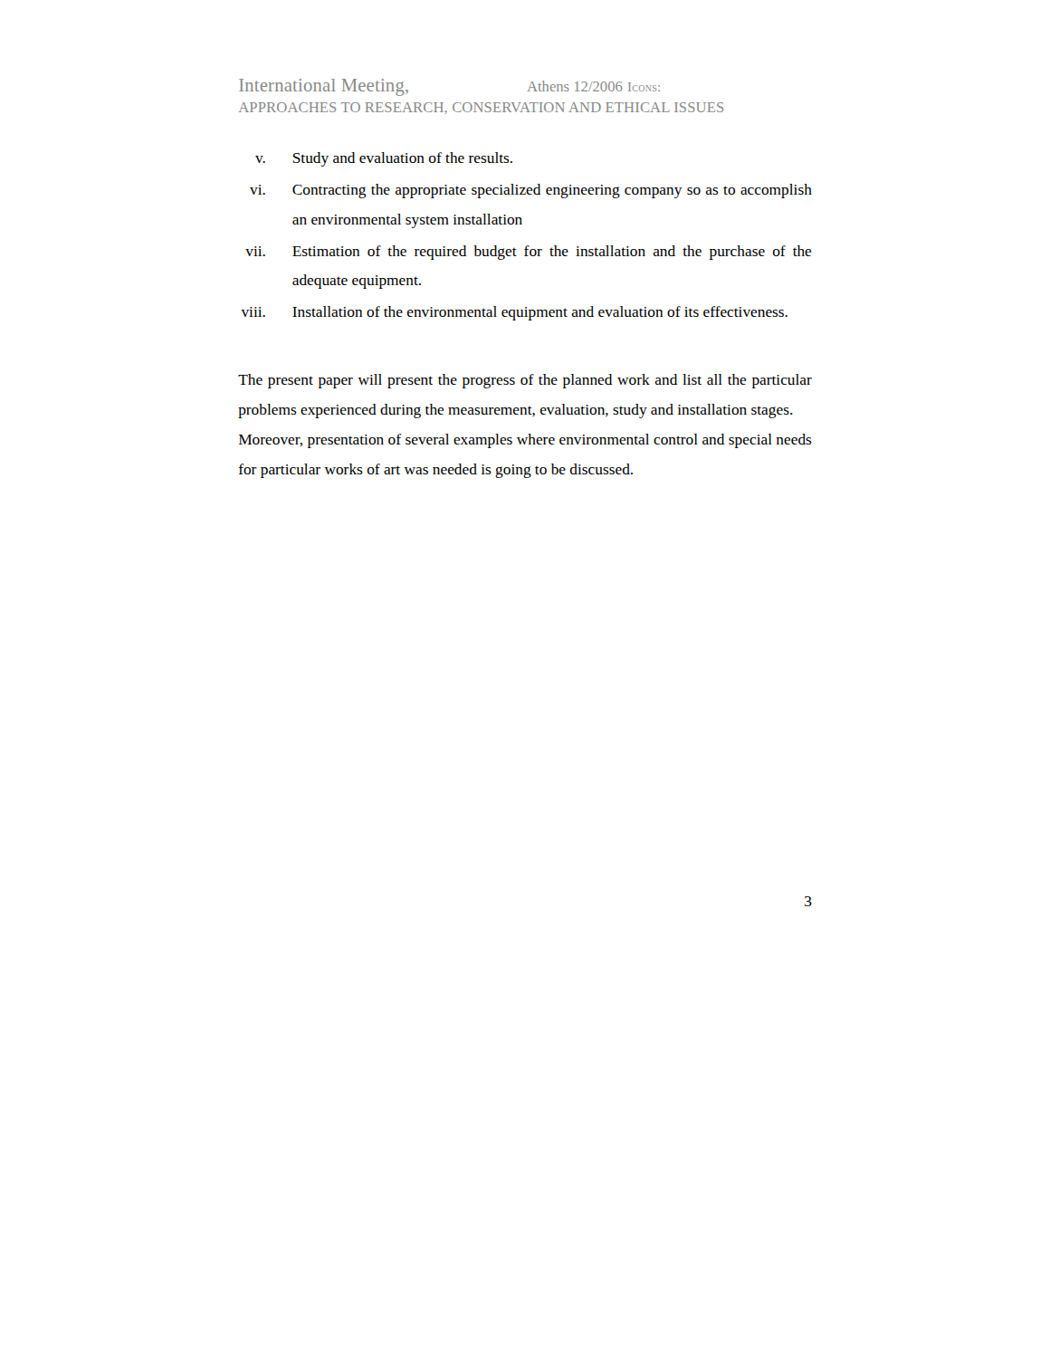International Meeting, Athens 12/2006 Icons:
APPROACHES TO RESEARCH, CONSERVATION AND ETHICAL ISSUES
v. Study and evaluation of the results.
vi. Contracting the appropriate specialized engineering company so as to accomplish an environmental system installation
vii. Estimation of the required budget for the installation and the purchase of the adequate equipment.
viii. Installation of the environmental equipment and evaluation of its effectiveness.
The present paper will present the progress of the planned work and list all the particular problems experienced during the measurement, evaluation, study and installation stages.
Moreover, presentation of several examples where environmental control and special needs for particular works of art was needed is going to be discussed.
3